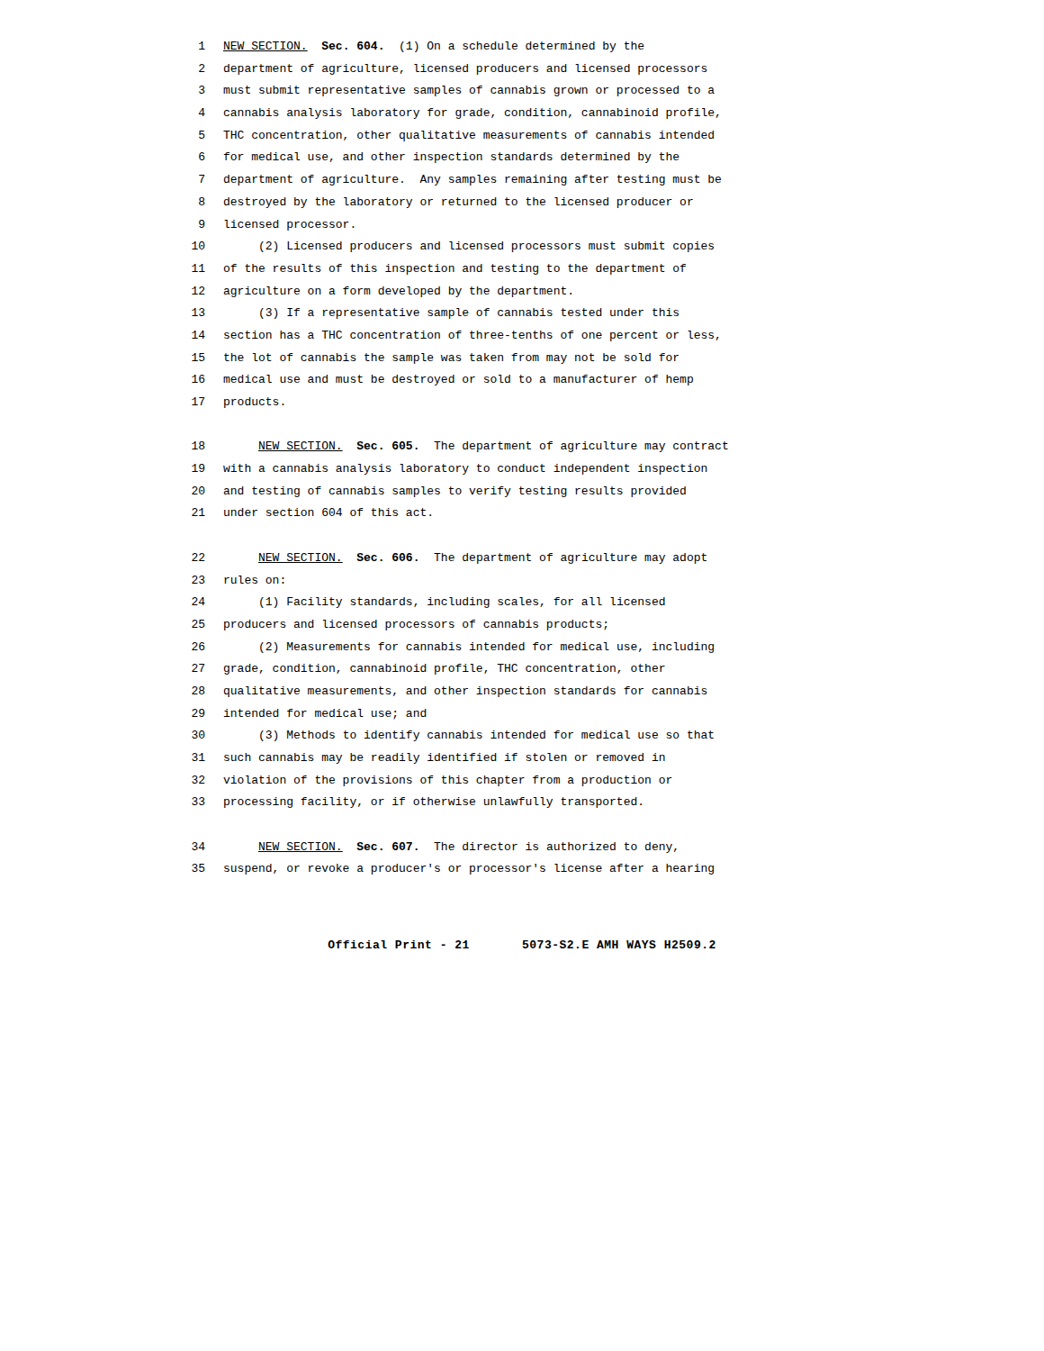NEW SECTION. Sec. 604. (1) On a schedule determined by the
department of agriculture, licensed producers and licensed processors
must submit representative samples of cannabis grown or processed to a
cannabis analysis laboratory for grade, condition, cannabinoid profile,
THC concentration, other qualitative measurements of cannabis intended
for medical use, and other inspection standards determined by the
department of agriculture. Any samples remaining after testing must be
destroyed by the laboratory or returned to the licensed producer or
licensed processor.
(2) Licensed producers and licensed processors must submit copies
of the results of this inspection and testing to the department of
agriculture on a form developed by the department.
(3) If a representative sample of cannabis tested under this
section has a THC concentration of three-tenths of one percent or less,
the lot of cannabis the sample was taken from may not be sold for
medical use and must be destroyed or sold to a manufacturer of hemp
products.
NEW SECTION. Sec. 605. The department of agriculture may contract
with a cannabis analysis laboratory to conduct independent inspection
and testing of cannabis samples to verify testing results provided
under section 604 of this act.
NEW SECTION. Sec. 606. The department of agriculture may adopt
rules on:
(1) Facility standards, including scales, for all licensed
producers and licensed processors of cannabis products;
(2) Measurements for cannabis intended for medical use, including
grade, condition, cannabinoid profile, THC concentration, other
qualitative measurements, and other inspection standards for cannabis
intended for medical use; and
(3) Methods to identify cannabis intended for medical use so that
such cannabis may be readily identified if stolen or removed in
violation of the provisions of this chapter from a production or
processing facility, or if otherwise unlawfully transported.
NEW SECTION. Sec. 607. The director is authorized to deny,
suspend, or revoke a producer's or processor's license after a hearing
Official Print - 21 5073-S2.E AMH WAYS H2509.2